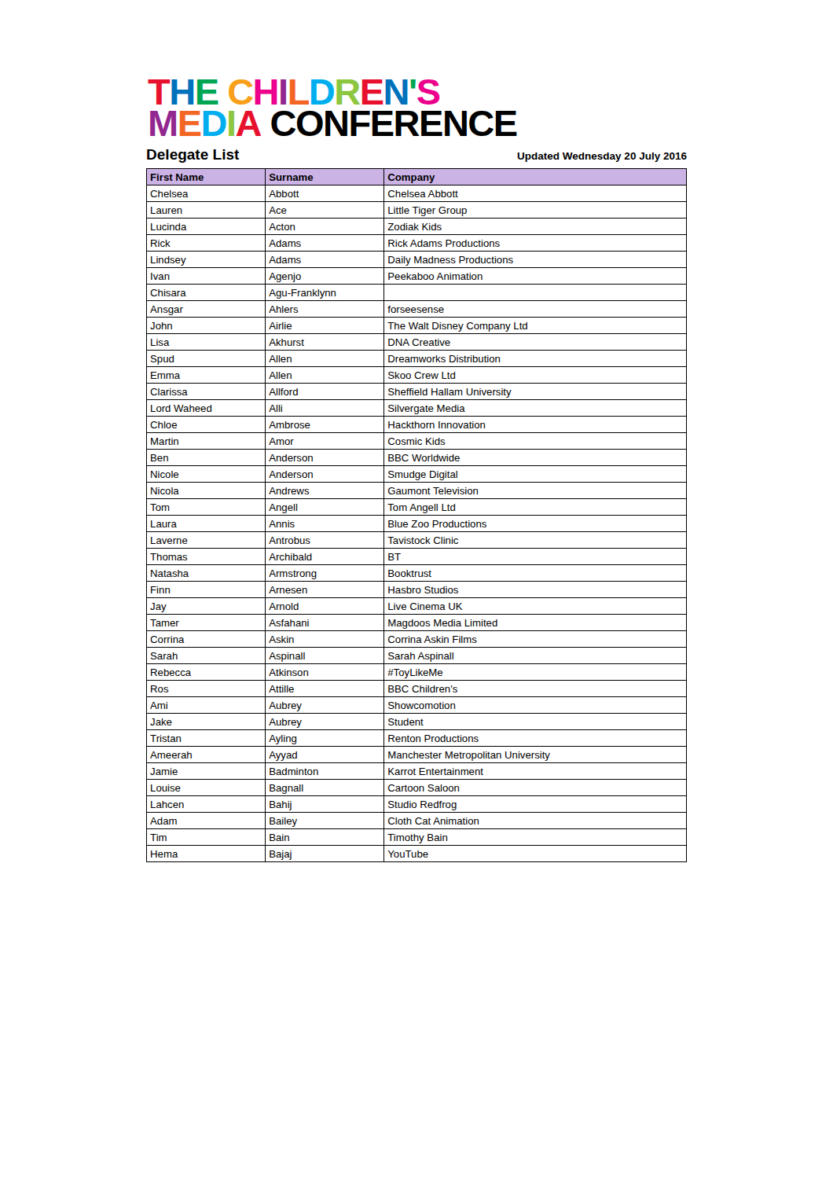THE CHILDREN'S MEDIA CONFERENCE
Delegate List
Updated Wednesday 20 July 2016
| First Name | Surname | Company |
| --- | --- | --- |
| Chelsea | Abbott | Chelsea Abbott |
| Lauren | Ace | Little Tiger Group |
| Lucinda | Acton | Zodiak Kids |
| Rick | Adams | Rick Adams Productions |
| Lindsey | Adams | Daily Madness Productions |
| Ivan | Agenjo | Peekaboo Animation |
| Chisara | Agu-Franklynn | |
| Ansgar | Ahlers | forseesense |
| John | Airlie | The Walt Disney Company Ltd |
| Lisa | Akhurst | DNA Creative |
| Spud | Allen | Dreamworks Distribution |
| Emma | Allen | Skoo Crew Ltd |
| Clarissa | Allford | Sheffield Hallam University |
| Lord Waheed | Alli | Silvergate Media |
| Chloe | Ambrose | Hackthorn Innovation |
| Martin | Amor | Cosmic Kids |
| Ben | Anderson | BBC Worldwide |
| Nicole | Anderson | Smudge Digital |
| Nicola | Andrews | Gaumont Television |
| Tom | Angell | Tom Angell Ltd |
| Laura | Annis | Blue Zoo Productions |
| Laverne | Antrobus | Tavistock Clinic |
| Thomas | Archibald | BT |
| Natasha | Armstrong | Booktrust |
| Finn | Arnesen | Hasbro Studios |
| Jay | Arnold | Live Cinema UK |
| Tamer | Asfahani | Magdoos Media Limited |
| Corrina | Askin | Corrina Askin Films |
| Sarah | Aspinall | Sarah Aspinall |
| Rebecca | Atkinson | #ToyLikeMe |
| Ros | Attille | BBC Children's |
| Ami | Aubrey | Showcomotion |
| Jake | Aubrey | Student |
| Tristan | Ayling | Renton Productions |
| Ameerah | Ayyad | Manchester Metropolitan University |
| Jamie | Badminton | Karrot Entertainment |
| Louise | Bagnall | Cartoon Saloon |
| Lahcen | Bahij | Studio Redfrog |
| Adam | Bailey | Cloth Cat Animation |
| Tim | Bain | Timothy Bain |
| Hema | Bajaj | YouTube |